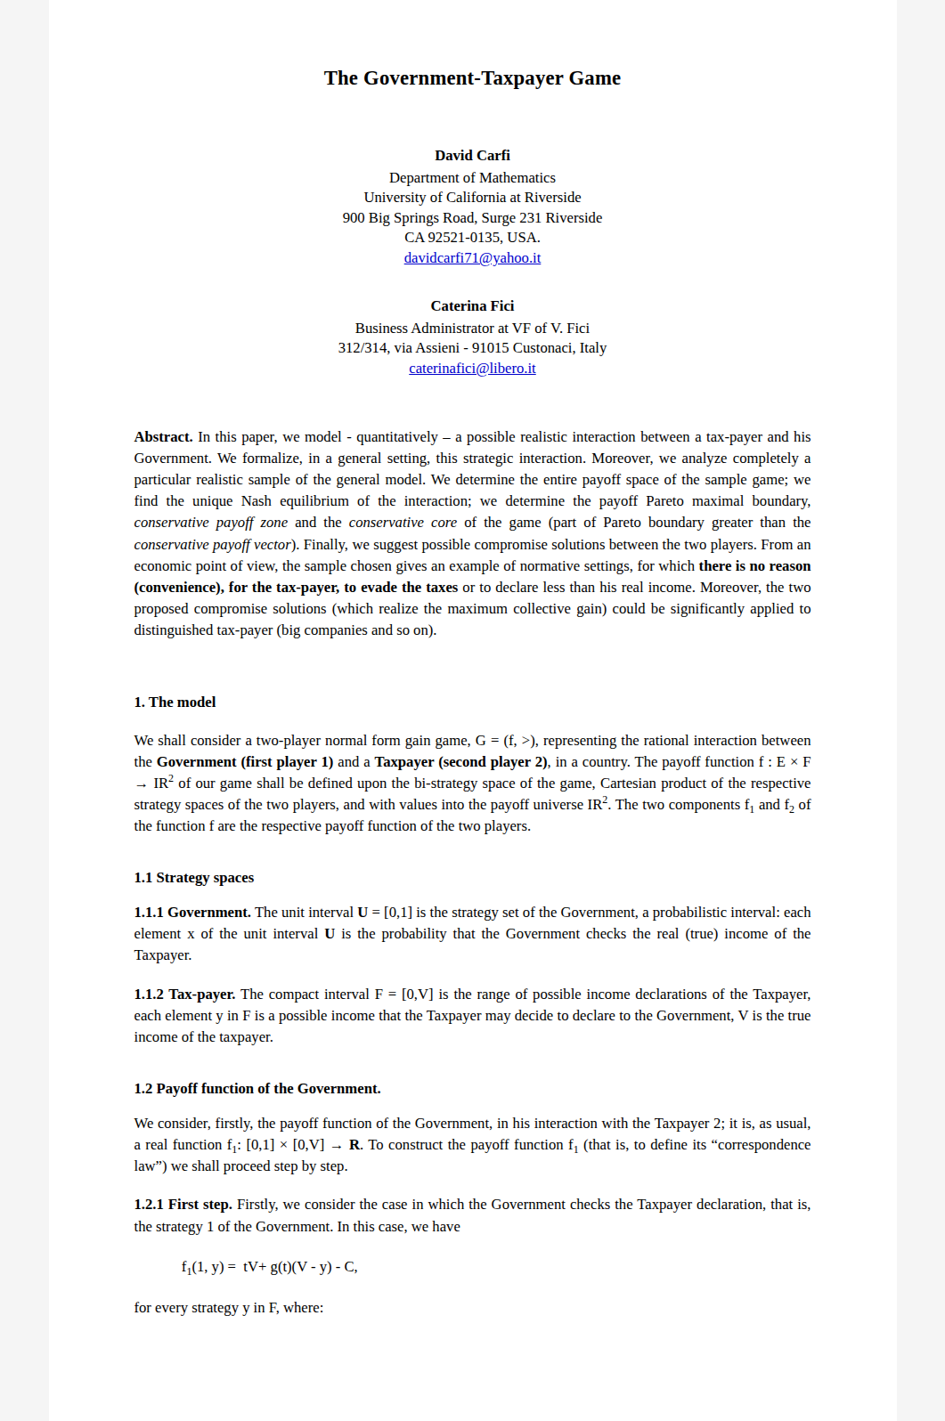The Government-Taxpayer Game
David Carfi
Department of Mathematics
University of California at Riverside
900 Big Springs Road, Surge 231 Riverside
CA 92521-0135, USA.
davidcarfi71@yahoo.it
Caterina Fici
Business Administrator at VF of V. Fici
312/314, via Assieni - 91015 Custonaci, Italy
caterinafici@libero.it
Abstract. In this paper, we model - quantitatively – a possible realistic interaction between a tax-payer and his Government. We formalize, in a general setting, this strategic interaction. Moreover, we analyze completely a particular realistic sample of the general model. We determine the entire payoff space of the sample game; we find the unique Nash equilibrium of the interaction; we determine the payoff Pareto maximal boundary, conservative payoff zone and the conservative core of the game (part of Pareto boundary greater than the conservative payoff vector). Finally, we suggest possible compromise solutions between the two players. From an economic point of view, the sample chosen gives an example of normative settings, for which there is no reason (convenience), for the tax-payer, to evade the taxes or to declare less than his real income. Moreover, the two proposed compromise solutions (which realize the maximum collective gain) could be significantly applied to distinguished tax-payer (big companies and so on).
1. The model
We shall consider a two-player normal form gain game, G = (f, >), representing the rational interaction between the Government (first player 1) and a Taxpayer (second player 2), in a country. The payoff function f : E × F → IR2 of our game shall be defined upon the bi-strategy space of the game, Cartesian product of the respective strategy spaces of the two players, and with values into the payoff universe IR2. The two components f1 and f2 of the function f are the respective payoff function of the two players.
1.1 Strategy spaces
1.1.1 Government. The unit interval U = [0,1] is the strategy set of the Government, a probabilistic interval: each element x of the unit interval U is the probability that the Government checks the real (true) income of the Taxpayer.
1.1.2 Tax-payer. The compact interval F = [0,V] is the range of possible income declarations of the Taxpayer, each element y in F is a possible income that the Taxpayer may decide to declare to the Government, V is the true income of the taxpayer.
1.2 Payoff function of the Government.
We consider, firstly, the payoff function of the Government, in his interaction with the Taxpayer 2; it is, as usual, a real function f1: [0,1] × [0,V] → R. To construct the payoff function f1 (that is, to define its “correspondence law”) we shall proceed step by step.
1.2.1 First step. Firstly, we consider the case in which the Government checks the Taxpayer declaration, that is, the strategy 1 of the Government. In this case, we have
f1(1, y) = tV+ g(t)(V - y) - C,
for every strategy y in F, where: